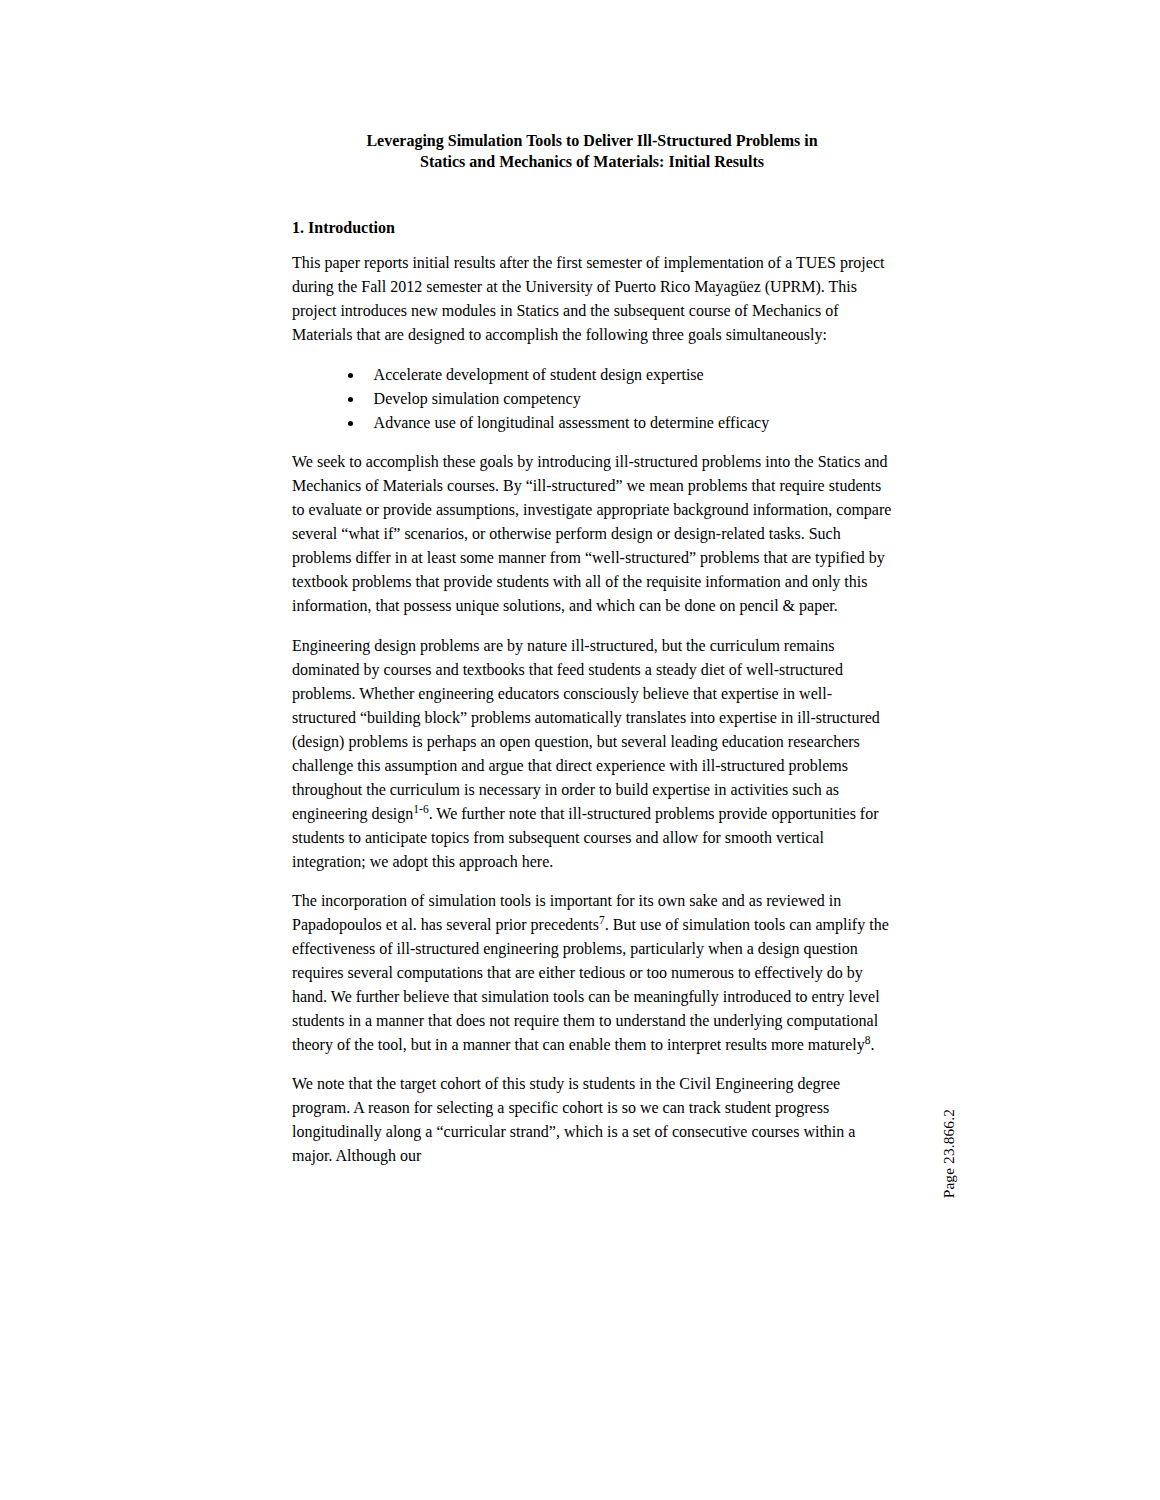Leveraging Simulation Tools to Deliver Ill-Structured Problems in
Statics and Mechanics of Materials: Initial Results
1. Introduction
This paper reports initial results after the first semester of implementation of a TUES project during the Fall 2012 semester at the University of Puerto Rico Mayagüez (UPRM). This project introduces new modules in Statics and the subsequent course of Mechanics of Materials that are designed to accomplish the following three goals simultaneously:
Accelerate development of student design expertise
Develop simulation competency
Advance use of longitudinal assessment to determine efficacy
We seek to accomplish these goals by introducing ill-structured problems into the Statics and Mechanics of Materials courses. By “ill-structured” we mean problems that require students to evaluate or provide assumptions, investigate appropriate background information, compare several “what if” scenarios, or otherwise perform design or design-related tasks. Such problems differ in at least some manner from “well-structured” problems that are typified by textbook problems that provide students with all of the requisite information and only this information, that possess unique solutions, and which can be done on pencil & paper.
Engineering design problems are by nature ill-structured, but the curriculum remains dominated by courses and textbooks that feed students a steady diet of well-structured problems. Whether engineering educators consciously believe that expertise in well-structured “building block” problems automatically translates into expertise in ill-structured (design) problems is perhaps an open question, but several leading education researchers challenge this assumption and argue that direct experience with ill-structured problems throughout the curriculum is necessary in order to build expertise in activities such as engineering design1-6. We further note that ill-structured problems provide opportunities for students to anticipate topics from subsequent courses and allow for smooth vertical integration; we adopt this approach here.
The incorporation of simulation tools is important for its own sake and as reviewed in Papadopoulos et al. has several prior precedents7. But use of simulation tools can amplify the effectiveness of ill-structured engineering problems, particularly when a design question requires several computations that are either tedious or too numerous to effectively do by hand. We further believe that simulation tools can be meaningfully introduced to entry level students in a manner that does not require them to understand the underlying computational theory of the tool, but in a manner that can enable them to interpret results more maturely8.
We note that the target cohort of this study is students in the Civil Engineering degree program. A reason for selecting a specific cohort is so we can track student progress longitudinally along a “curricular strand”, which is a set of consecutive courses within a major. Although our
Page 23.866.2